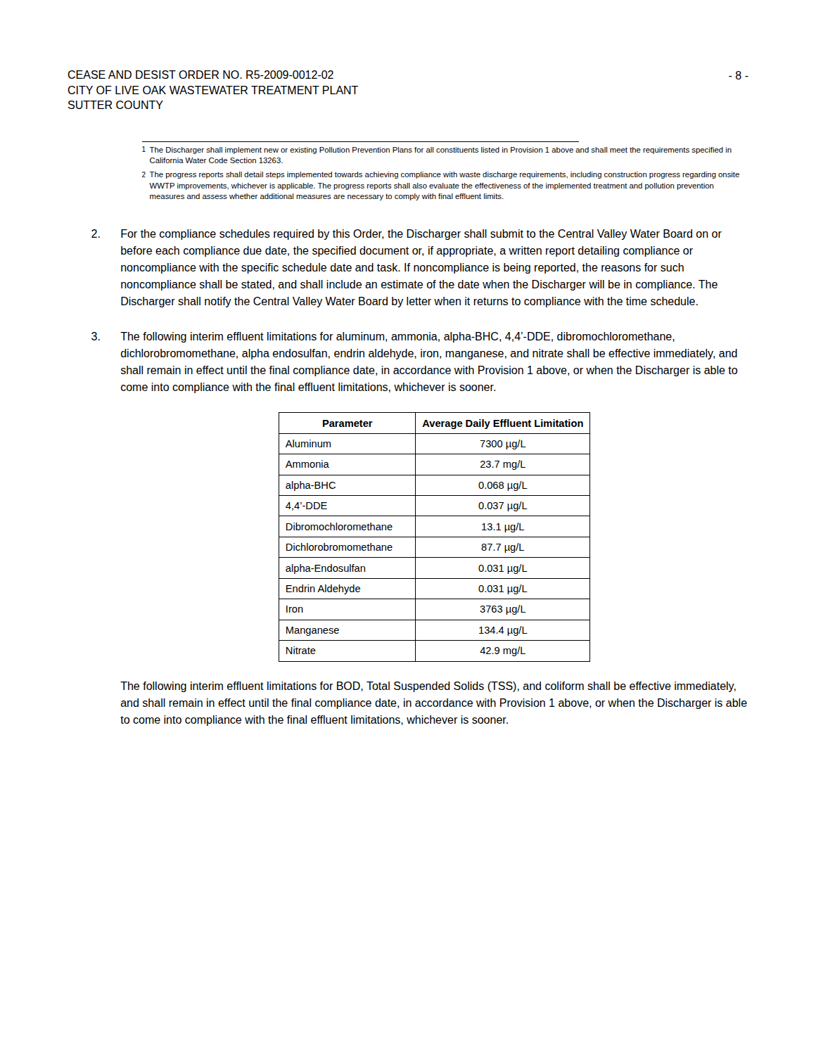CEASE AND DESIST ORDER NO. R5-2009-0012-02
CITY OF LIVE OAK WASTEWATER TREATMENT PLANT
SUTTER COUNTY
- 8 -
1
The Discharger shall implement new or existing Pollution Prevention Plans for all constituents listed in Provision 1 above and shall meet the requirements specified in California Water Code Section 13263.
2
The progress reports shall detail steps implemented towards achieving compliance with waste discharge requirements, including construction progress regarding onsite WWTP improvements, whichever is applicable. The progress reports shall also evaluate the effectiveness of the implemented treatment and pollution prevention measures and assess whether additional measures are necessary to comply with final effluent limits.
2.
For the compliance schedules required by this Order, the Discharger shall submit to the Central Valley Water Board on or before each compliance due date, the specified document or, if appropriate, a written report detailing compliance or noncompliance with the specific schedule date and task. If noncompliance is being reported, the reasons for such noncompliance shall be stated, and shall include an estimate of the date when the Discharger will be in compliance. The Discharger shall notify the Central Valley Water Board by letter when it returns to compliance with the time schedule.
3.
The following interim effluent limitations for aluminum, ammonia, alpha-BHC, 4,4’-DDE, dibromochloromethane, dichlorobromomethane, alpha endosulfan, endrin aldehyde, iron, manganese, and nitrate shall be effective immediately, and shall remain in effect until the final compliance date, in accordance with Provision 1 above, or when the Discharger is able to come into compliance with the final effluent limitations, whichever is sooner.
| Parameter | Average Daily Effluent Limitation |
| --- | --- |
| Aluminum | 7300 µg/L |
| Ammonia | 23.7 mg/L |
| alpha-BHC | 0.068 µg/L |
| 4,4’-DDE | 0.037 µg/L |
| Dibromochloromethane | 13.1 µg/L |
| Dichlorobromomethane | 87.7 µg/L |
| alpha-Endosulfan | 0.031 µg/L |
| Endrin Aldehyde | 0.031 µg/L |
| Iron | 3763 µg/L |
| Manganese | 134.4 µg/L |
| Nitrate | 42.9 mg/L |
The following interim effluent limitations for BOD, Total Suspended Solids (TSS), and coliform shall be effective immediately, and shall remain in effect until the final compliance date, in accordance with Provision 1 above, or when the Discharger is able to come into compliance with the final effluent limitations, whichever is sooner.